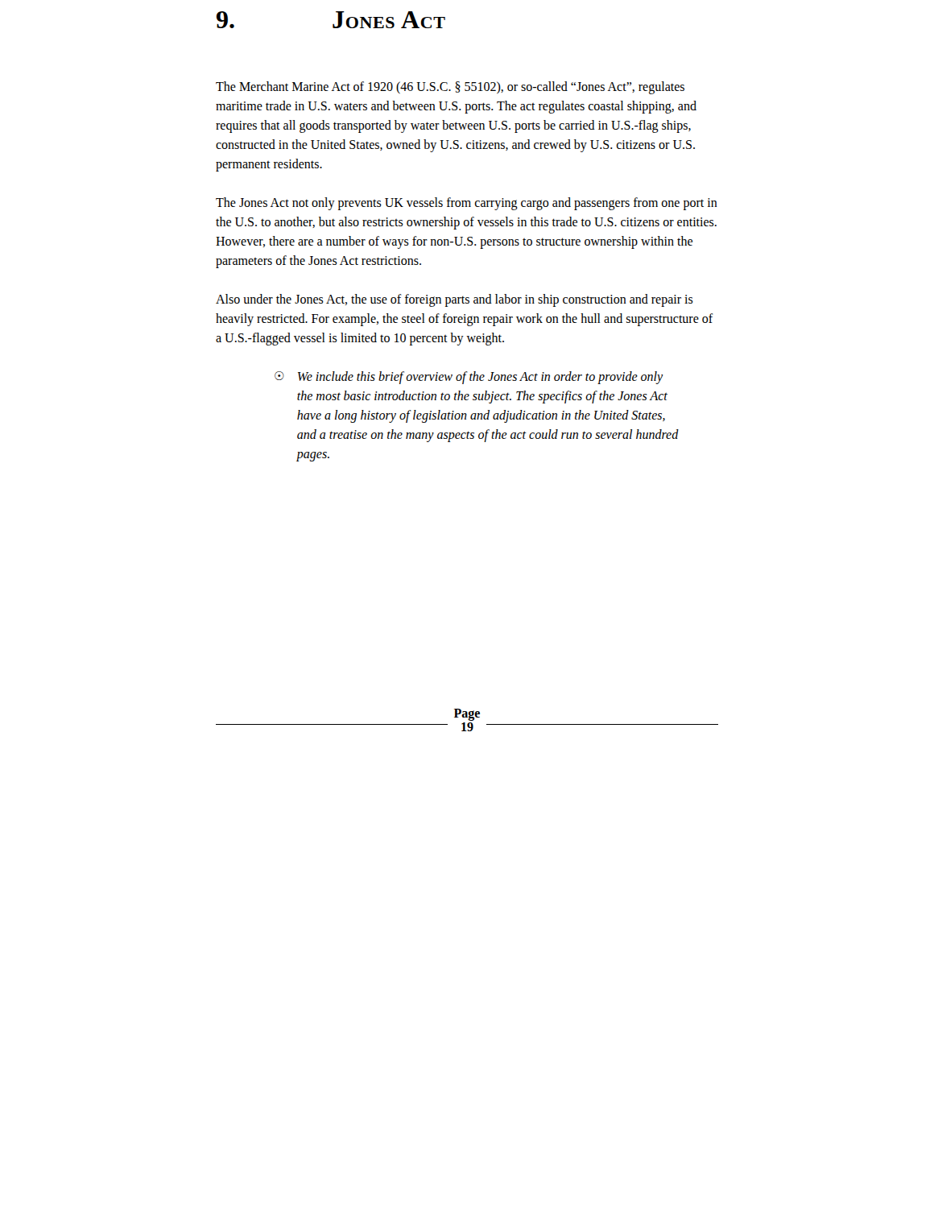9. Jones Act
The Merchant Marine Act of 1920 (46 U.S.C. § 55102), or so-called “Jones Act”, regulates maritime trade in U.S. waters and between U.S. ports. The act regulates coastal shipping, and requires that all goods transported by water between U.S. ports be carried in U.S.-flag ships, constructed in the United States, owned by U.S. citizens, and crewed by U.S. citizens or U.S. permanent residents.
The Jones Act not only prevents UK vessels from carrying cargo and passengers from one port in the U.S. to another, but also restricts ownership of vessels in this trade to U.S. citizens or entities. However, there are a number of ways for non-U.S. persons to structure ownership within the parameters of the Jones Act restrictions.
Also under the Jones Act, the use of foreign parts and labor in ship construction and repair is heavily restricted. For example, the steel of foreign repair work on the hull and superstructure of a U.S.-flagged vessel is limited to 10 percent by weight.
☉We include this brief overview of the Jones Act in order to provide only the most basic introduction to the subject. The specifics of the Jones Act have a long history of legislation and adjudication in the United States, and a treatise on the many aspects of the act could run to several hundred pages.
Page
19